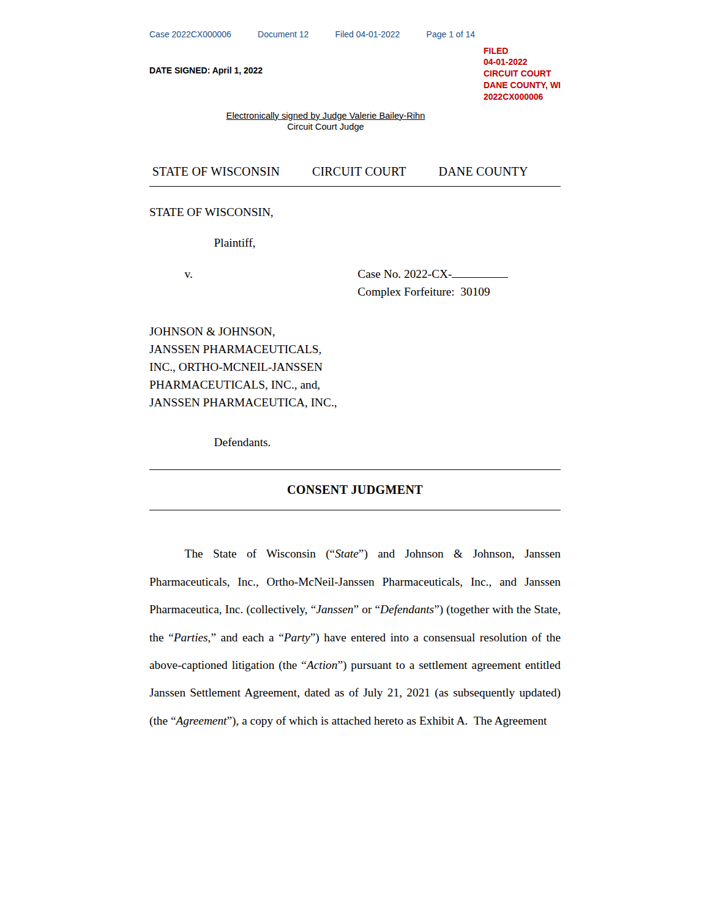Case 2022CX000006 Document 12 Filed 04-01-2022 Page 1 of 14
DATE SIGNED: April 1, 2022
FILED
04-01-2022
CIRCUIT COURT
DANE COUNTY, WI
2022CX000006
Electronically signed by Judge Valerie Bailey-Rihn
Circuit Court Judge
STATE OF WISCONSIN CIRCUIT COURT DANE COUNTY
STATE OF WISCONSIN,
Plaintiff,
v.
Case No. 2022-CX-
Complex Forfeiture: 30109
JOHNSON & JOHNSON,
JANSSEN PHARMACEUTICALS,
INC., ORTHO-MCNEIL-JANSSEN
PHARMACEUTICALS, INC., and,
JANSSEN PHARMACEUTICA, INC.,
Defendants.
CONSENT JUDGMENT
The State of Wisconsin (“State”) and Johnson & Johnson, Janssen Pharmaceuticals, Inc., Ortho-McNeil-Janssen Pharmaceuticals, Inc., and Janssen Pharmaceutica, Inc. (collectively, “Janssen” or “Defendants”) (together with the State, the “Parties,” and each a “Party”) have entered into a consensual resolution of the above-captioned litigation (the “Action”) pursuant to a settlement agreement entitled Janssen Settlement Agreement, dated as of July 21, 2021 (as subsequently updated) (the “Agreement”), a copy of which is attached hereto as Exhibit A. The Agreement